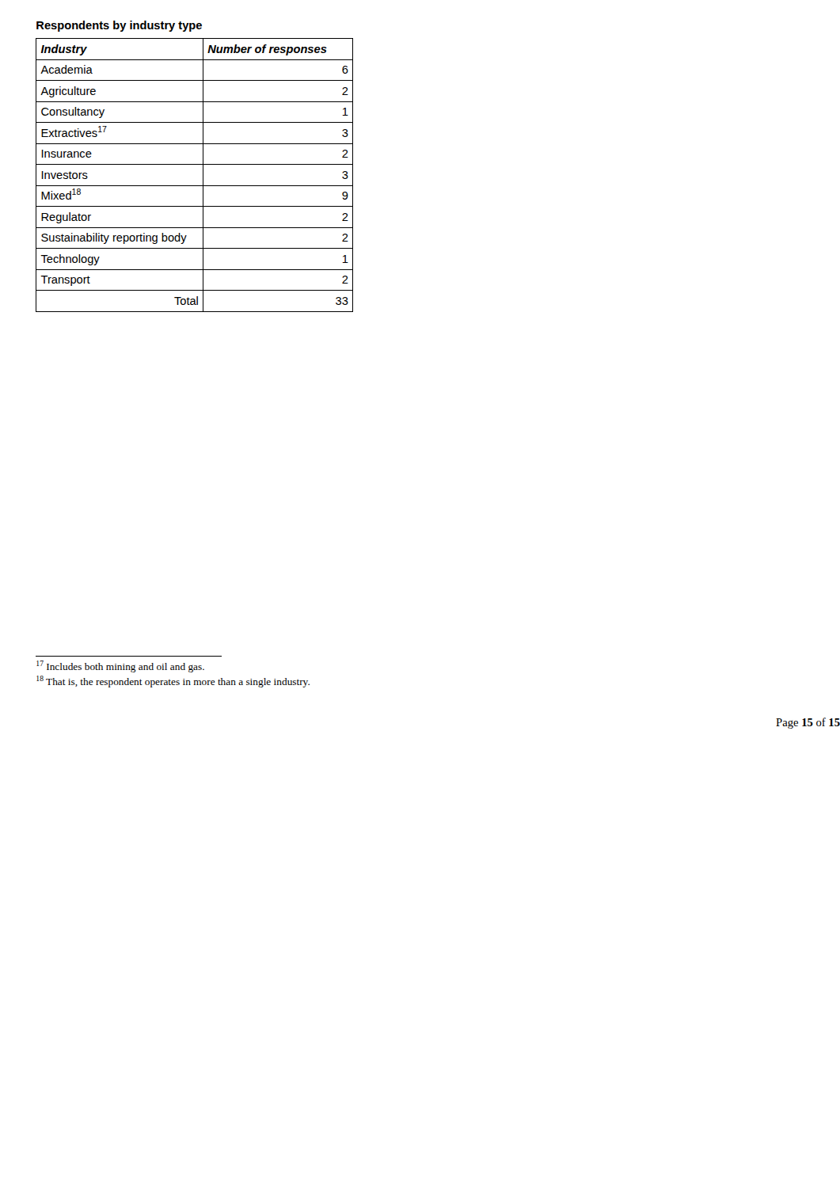Respondents by industry type
| Industry | Number of responses |
| --- | --- |
| Academia | 6 |
| Agriculture | 2 |
| Consultancy | 1 |
| Extractives 17 | 3 |
| Insurance | 2 |
| Investors | 3 |
| Mixed 18 | 9 |
| Regulator | 2 |
| Sustainability reporting body | 2 |
| Technology | 1 |
| Transport | 2 |
| Total | 33 |
17 Includes both mining and oil and gas.
18 That is, the respondent operates in more than a single industry.
Page 15 of 15